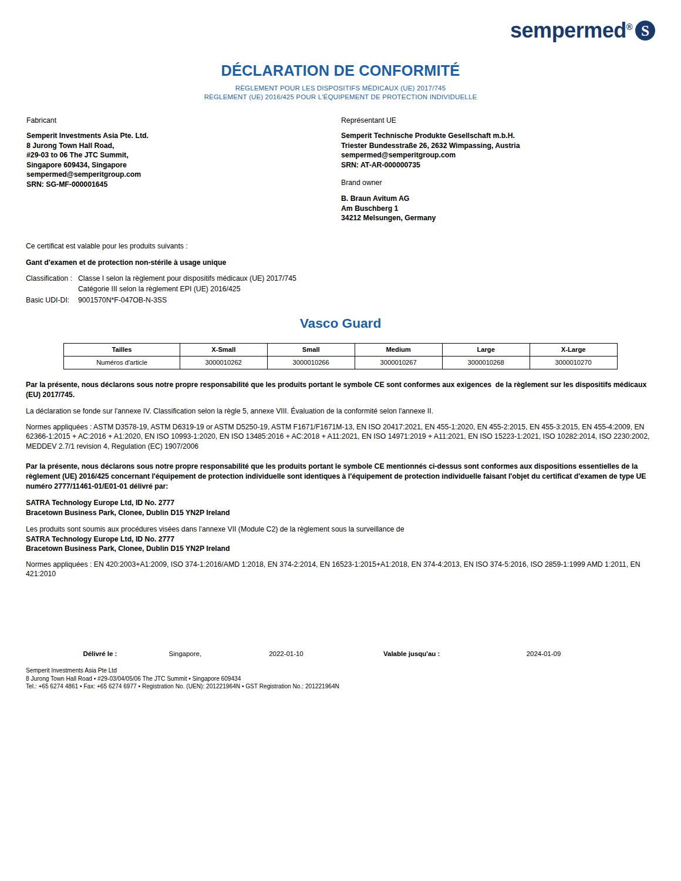sempermed®S
DÉCLARATION DE CONFORMITÉ
RÈGLEMENT POUR LES DISPOSITIFS MÉDICAUX (UE) 2017/745
RÈGLEMENT (UE) 2016/425 POUR L'ÉQUIPEMENT DE PROTECTION INDIVIDUELLE
| Fabricant Semperit Investments Asia Pte. Ltd. 8 Jurong Town Hall Road, #29-03 to 06 The JTC Summit, Singapore 609434, Singapore sempermed@semperitgroup.com SRN: SG-MF-000001645 | Représentant UE Semperit Technische Produkte Gesellschaft m.b.H. Triester Bundesstraße 26, 2632 Wimpassing, Austria sempermed@semperitgroup.com SRN: AT-AR-000000735 Brand owner B. Braun Avitum AG Am Buschberg 1 34212 Melsungen, Germany |
Ce certificat est valable pour les produits suivants :
Gant d'examen et de protection non-stérile à usage unique
| Classification : | Classe I selon la règlement pour dispositifs médicaux (UE) 2017/745 |
| | Catégorie III selon la règlement EPI (UE) 2016/425 |
| Basic UDI-DI: | 9001570N*F-047OB-N-3SS |
Vasco Guard
| Tailles | X-Small | Small | Medium | Large | X-Large |
| --- | --- | --- | --- | --- | --- |
| Numéros d'article | 3000010262 | 3000010266 | 3000010267 | 3000010268 | 3000010270 |
Par la présente, nous déclarons sous notre propre responsabilité que les produits portant le symbole CE sont conformes aux exigences de la règlement sur les dispositifs médicaux (EU) 2017/745.
La déclaration se fonde sur l'annexe IV. Classification selon la règle 5, annexe VIII. Évaluation de la conformité selon l'annexe II.
Normes appliquées : ASTM D3578-19, ASTM D6319-19 or ASTM D5250-19, ASTM F1671/F1671M-13, EN ISO 20417:2021, EN 455-1:2020, EN 455-2:2015, EN 455-3:2015, EN 455-4:2009, EN 62366-1:2015 + AC:2016 + A1:2020, EN ISO 10993-1:2020, EN ISO 13485:2016 + AC:2018 + A11:2021, EN ISO 14971:2019 + A11:2021, EN ISO 15223-1:2021, ISO 10282:2014, ISO 2230:2002, MEDDEV 2.7/1 revision 4, Regulation (EC) 1907/2006
Par la présente, nous déclarons sous notre propre responsabilité que les produits portant le symbole CE mentionnés ci-dessus sont conformes aux dispositions essentielles de la règlement (UE) 2016/425 concernant l'équipement de protection individuelle sont identiques à l'équipement de protection individuelle faisant l'objet du certificat d'examen de type UE numéro 2777/11461-01/E01-01 délivré par:
SATRA Technology Europe Ltd, ID No. 2777
Bracetown Business Park, Clonee, Dublin D15 YN2P Ireland
Les produits sont soumis aux procédures visées dans l'annexe VII (Module C2) de la règlement sous la surveillance de
SATRA Technology Europe Ltd, ID No. 2777
Bracetown Business Park, Clonee, Dublin D15 YN2P Ireland
Normes appliquées : EN 420:2003+A1:2009, ISO 374-1:2016/AMD 1:2018, EN 374-2:2014, EN 16523-1:2015+A1:2018, EN 374-4:2013, EN ISO 374-5:2016, ISO 2859-1:1999 AMD 1:2011, EN 421:2010
| | Délivré le : | Singapore, | 2022-01-10 | Valable jusqu'au : | 2024-01-09 |
Semperit Investments Asia Pte Ltd
8 Jurong Town Hall Road • #29-03/04/05/06 The JTC Summit • Singapore 609434
Tel.: +65 6274 4861 • Fax: +65 6274 6977 • Registration No. (UEN): 201221964N • GST Registration No.: 201221964N